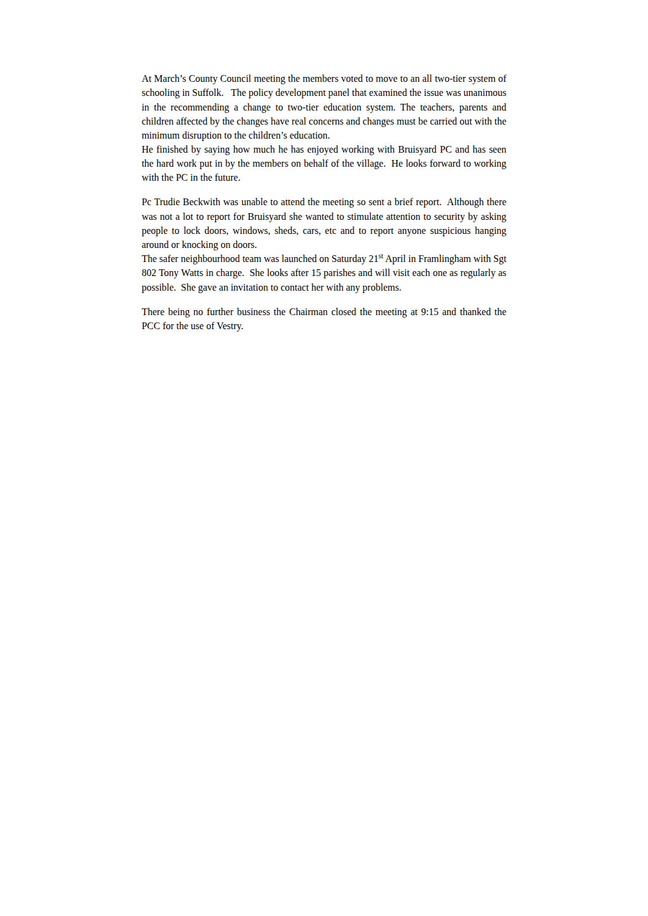At March’s County Council meeting the members voted to move to an all two-tier system of schooling in Suffolk. The policy development panel that examined the issue was unanimous in the recommending a change to two-tier education system. The teachers, parents and children affected by the changes have real concerns and changes must be carried out with the minimum disruption to the children’s education.
He finished by saying how much he has enjoyed working with Bruisyard PC and has seen the hard work put in by the members on behalf of the village. He looks forward to working with the PC in the future.
Pc Trudie Beckwith was unable to attend the meeting so sent a brief report. Although there was not a lot to report for Bruisyard she wanted to stimulate attention to security by asking people to lock doors, windows, sheds, cars, etc and to report anyone suspicious hanging around or knocking on doors.
The safer neighbourhood team was launched on Saturday 21st April in Framlingham with Sgt 802 Tony Watts in charge. She looks after 15 parishes and will visit each one as regularly as possible. She gave an invitation to contact her with any problems.
There being no further business the Chairman closed the meeting at 9:15 and thanked the PCC for the use of Vestry.